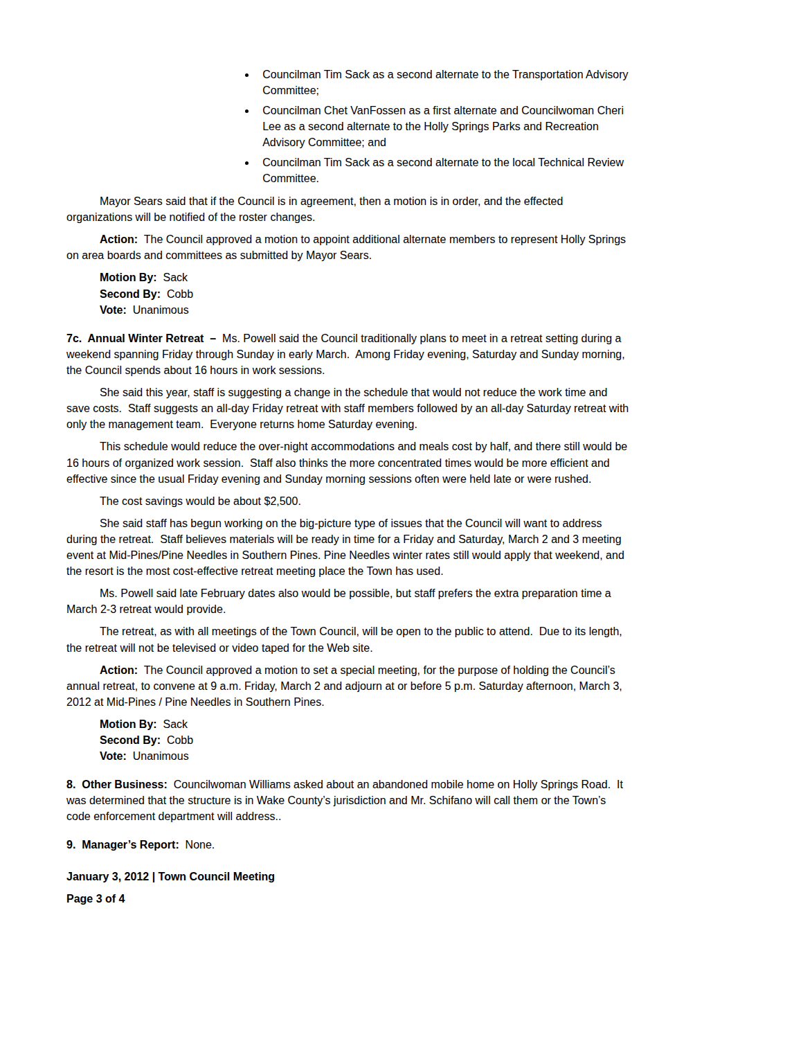Councilman Tim Sack as a second alternate to the Transportation Advisory Committee;
Councilman Chet VanFossen as a first alternate and Councilwoman Cheri Lee as a second alternate to the Holly Springs Parks and Recreation Advisory Committee; and
Councilman Tim Sack as a second alternate to the local Technical Review Committee.
Mayor Sears said that if the Council is in agreement, then a motion is in order, and the effected organizations will be notified of the roster changes.
Action: The Council approved a motion to appoint additional alternate members to represent Holly Springs on area boards and committees as submitted by Mayor Sears.
Motion By: Sack
Second By: Cobb
Vote: Unanimous
7c. Annual Winter Retreat – Ms. Powell said the Council traditionally plans to meet in a retreat setting during a weekend spanning Friday through Sunday in early March. Among Friday evening, Saturday and Sunday morning, the Council spends about 16 hours in work sessions.
She said this year, staff is suggesting a change in the schedule that would not reduce the work time and save costs. Staff suggests an all-day Friday retreat with staff members followed by an all-day Saturday retreat with only the management team. Everyone returns home Saturday evening.
This schedule would reduce the over-night accommodations and meals cost by half, and there still would be 16 hours of organized work session. Staff also thinks the more concentrated times would be more efficient and effective since the usual Friday evening and Sunday morning sessions often were held late or were rushed.
The cost savings would be about $2,500.
She said staff has begun working on the big-picture type of issues that the Council will want to address during the retreat. Staff believes materials will be ready in time for a Friday and Saturday, March 2 and 3 meeting event at Mid-Pines/Pine Needles in Southern Pines. Pine Needles winter rates still would apply that weekend, and the resort is the most cost-effective retreat meeting place the Town has used.
Ms. Powell said late February dates also would be possible, but staff prefers the extra preparation time a March 2-3 retreat would provide.
The retreat, as with all meetings of the Town Council, will be open to the public to attend. Due to its length, the retreat will not be televised or video taped for the Web site.
Action: The Council approved a motion to set a special meeting, for the purpose of holding the Council’s annual retreat, to convene at 9 a.m. Friday, March 2 and adjourn at or before 5 p.m. Saturday afternoon, March 3, 2012 at Mid-Pines / Pine Needles in Southern Pines.
Motion By: Sack
Second By: Cobb
Vote: Unanimous
8. Other Business: Councilwoman Williams asked about an abandoned mobile home on Holly Springs Road. It was determined that the structure is in Wake County’s jurisdiction and Mr. Schifano will call them or the Town’s code enforcement department will address..
9. Manager’s Report: None.
January 3, 2012 | Town Council Meeting
Page 3 of 4